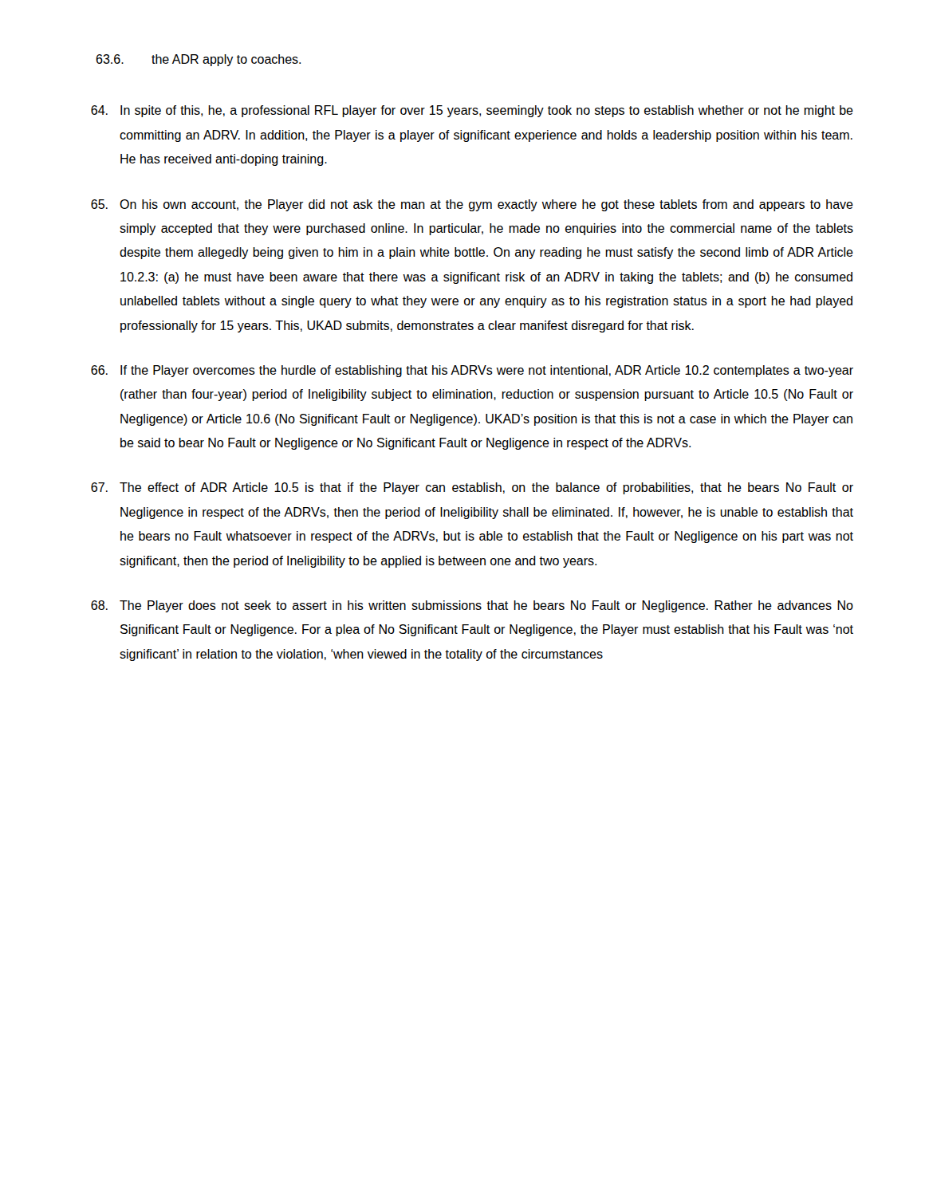63.6. the ADR apply to coaches.
64. In spite of this, he, a professional RFL player for over 15 years, seemingly took no steps to establish whether or not he might be committing an ADRV. In addition, the Player is a player of significant experience and holds a leadership position within his team. He has received anti-doping training.
65. On his own account, the Player did not ask the man at the gym exactly where he got these tablets from and appears to have simply accepted that they were purchased online. In particular, he made no enquiries into the commercial name of the tablets despite them allegedly being given to him in a plain white bottle. On any reading he must satisfy the second limb of ADR Article 10.2.3: (a) he must have been aware that there was a significant risk of an ADRV in taking the tablets; and (b) he consumed unlabelled tablets without a single query to what they were or any enquiry as to his registration status in a sport he had played professionally for 15 years. This, UKAD submits, demonstrates a clear manifest disregard for that risk.
66. If the Player overcomes the hurdle of establishing that his ADRVs were not intentional, ADR Article 10.2 contemplates a two-year (rather than four-year) period of Ineligibility subject to elimination, reduction or suspension pursuant to Article 10.5 (No Fault or Negligence) or Article 10.6 (No Significant Fault or Negligence). UKAD’s position is that this is not a case in which the Player can be said to bear No Fault or Negligence or No Significant Fault or Negligence in respect of the ADRVs.
67. The effect of ADR Article 10.5 is that if the Player can establish, on the balance of probabilities, that he bears No Fault or Negligence in respect of the ADRVs, then the period of Ineligibility shall be eliminated. If, however, he is unable to establish that he bears no Fault whatsoever in respect of the ADRVs, but is able to establish that the Fault or Negligence on his part was not significant, then the period of Ineligibility to be applied is between one and two years.
68. The Player does not seek to assert in his written submissions that he bears No Fault or Negligence. Rather he advances No Significant Fault or Negligence. For a plea of No Significant Fault or Negligence, the Player must establish that his Fault was ‘not significant’ in relation to the violation, ‘when viewed in the totality of the circumstances